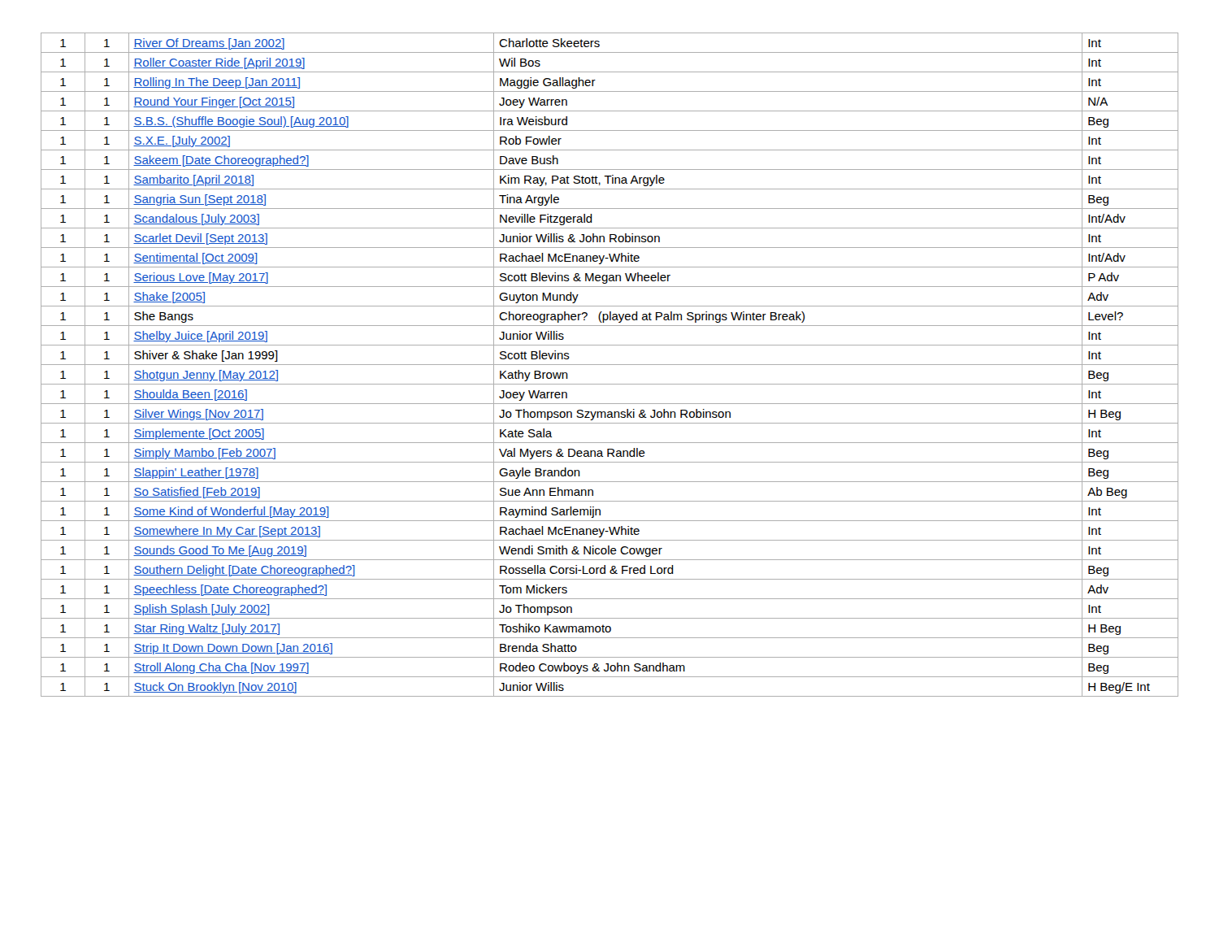| 1 | 1 | River Of Dreams [Jan 2002] | Charlotte Skeeters | Int |
| 1 | 1 | Roller Coaster Ride [April 2019] | Wil Bos | Int |
| 1 | 1 | Rolling In The Deep [Jan 2011] | Maggie Gallagher | Int |
| 1 | 1 | Round Your Finger [Oct 2015] | Joey Warren | N/A |
| 1 | 1 | S.B.S. (Shuffle Boogie Soul) [Aug 2010] | Ira Weisburd | Beg |
| 1 | 1 | S.X.E. [July 2002] | Rob Fowler | Int |
| 1 | 1 | Sakeem [Date Choreographed?] | Dave Bush | Int |
| 1 | 1 | Sambarito [April 2018] | Kim Ray, Pat Stott, Tina Argyle | Int |
| 1 | 1 | Sangria Sun [Sept 2018] | Tina Argyle | Beg |
| 1 | 1 | Scandalous [July 2003] | Neville Fitzgerald | Int/Adv |
| 1 | 1 | Scarlet Devil [Sept 2013] | Junior Willis & John Robinson | Int |
| 1 | 1 | Sentimental [Oct 2009] | Rachael McEnaney-White | Int/Adv |
| 1 | 1 | Serious Love [May 2017] | Scott Blevins & Megan Wheeler | P Adv |
| 1 | 1 | Shake [2005] | Guyton Mundy | Adv |
| 1 | 1 | She Bangs | Choreographer? (played at Palm Springs Winter Break) | Level? |
| 1 | 1 | Shelby Juice [April 2019] | Junior Willis | Int |
| 1 | 1 | Shiver & Shake [Jan 1999] | Scott Blevins | Int |
| 1 | 1 | Shotgun Jenny [May 2012] | Kathy Brown | Beg |
| 1 | 1 | Shoulda Been [2016] | Joey Warren | Int |
| 1 | 1 | Silver Wings [Nov 2017] | Jo Thompson Szymanski & John Robinson | H Beg |
| 1 | 1 | Simplemente [Oct 2005] | Kate Sala | Int |
| 1 | 1 | Simply Mambo [Feb 2007] | Val Myers & Deana Randle | Beg |
| 1 | 1 | Slappin' Leather [1978] | Gayle Brandon | Beg |
| 1 | 1 | So Satisfied [Feb 2019] | Sue Ann Ehmann | Ab Beg |
| 1 | 1 | Some Kind of Wonderful [May 2019] | Raymind Sarlemijn | Int |
| 1 | 1 | Somewhere In My Car [Sept 2013] | Rachael McEnaney-White | Int |
| 1 | 1 | Sounds Good To Me [Aug 2019] | Wendi Smith & Nicole Cowger | Int |
| 1 | 1 | Southern Delight [Date Choreographed?] | Rossella Corsi-Lord & Fred Lord | Beg |
| 1 | 1 | Speechless [Date Choreographed?] | Tom Mickers | Adv |
| 1 | 1 | Splish Splash [July 2002] | Jo Thompson | Int |
| 1 | 1 | Star Ring Waltz [July 2017] | Toshiko Kawmamoto | H Beg |
| 1 | 1 | Strip It Down Down Down [Jan 2016] | Brenda Shatto | Beg |
| 1 | 1 | Stroll Along Cha Cha [Nov 1997] | Rodeo Cowboys & John Sandham | Beg |
| 1 | 1 | Stuck On Brooklyn [Nov 2010] | Junior Willis | H Beg/E Int |